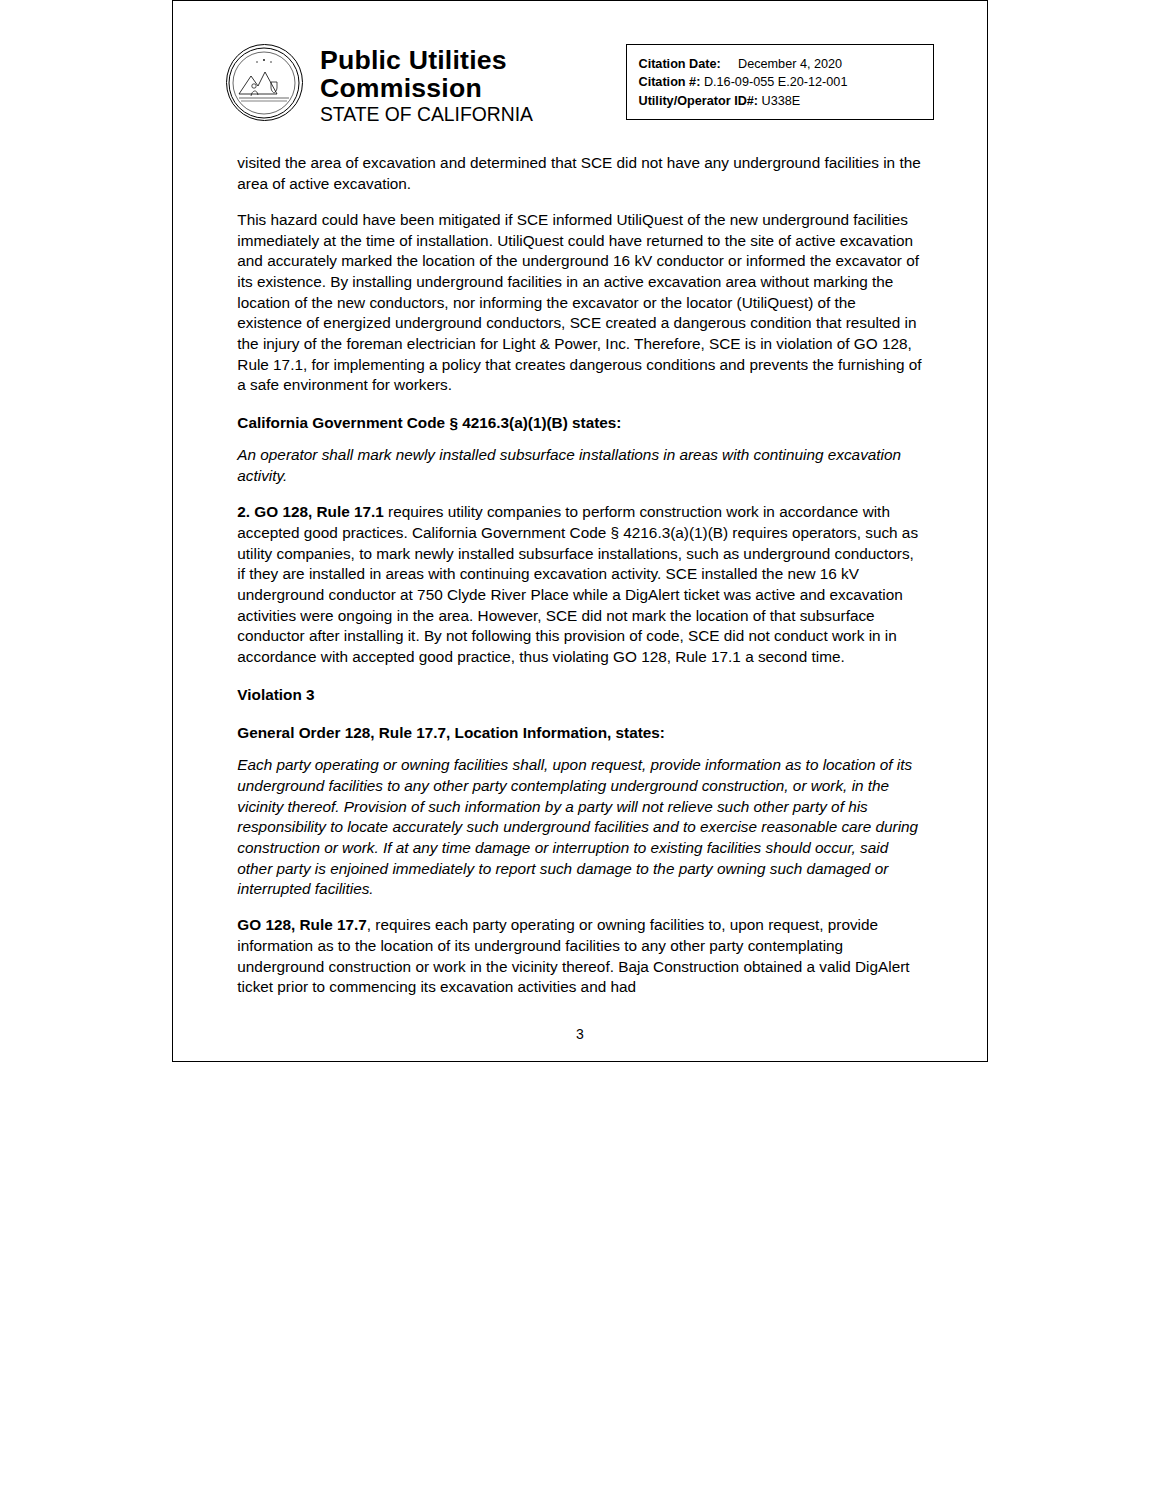Public Utilities Commission
STATE OF CALIFORNIA
Citation Date: December 4, 2020
Citation #: D.16-09-055 E.20-12-001
Utility/Operator ID#: U338E
visited the area of excavation and determined that SCE did not have any underground facilities in the area of active excavation.
This hazard could have been mitigated if SCE informed UtiliQuest of the new underground facilities immediately at the time of installation. UtiliQuest could have returned to the site of active excavation and accurately marked the location of the underground 16 kV conductor or informed the excavator of its existence. By installing underground facilities in an active excavation area without marking the location of the new conductors, nor informing the excavator or the locator (UtiliQuest) of the existence of energized underground conductors, SCE created a dangerous condition that resulted in the injury of the foreman electrician for Light & Power, Inc. Therefore, SCE is in violation of GO 128, Rule 17.1, for implementing a policy that creates dangerous conditions and prevents the furnishing of a safe environment for workers.
California Government Code § 4216.3(a)(1)(B) states:
An operator shall mark newly installed subsurface installations in areas with continuing excavation activity.
2. GO 128, Rule 17.1 requires utility companies to perform construction work in accordance with accepted good practices. California Government Code § 4216.3(a)(1)(B) requires operators, such as utility companies, to mark newly installed subsurface installations, such as underground conductors, if they are installed in areas with continuing excavation activity. SCE installed the new 16 kV underground conductor at 750 Clyde River Place while a DigAlert ticket was active and excavation activities were ongoing in the area. However, SCE did not mark the location of that subsurface conductor after installing it. By not following this provision of code, SCE did not conduct work in in accordance with accepted good practice, thus violating GO 128, Rule 17.1 a second time.
Violation 3
General Order 128, Rule 17.7, Location Information, states:
Each party operating or owning facilities shall, upon request, provide information as to location of its underground facilities to any other party contemplating underground construction, or work, in the vicinity thereof. Provision of such information by a party will not relieve such other party of his responsibility to locate accurately such underground facilities and to exercise reasonable care during construction or work. If at any time damage or interruption to existing facilities should occur, said other party is enjoined immediately to report such damage to the party owning such damaged or interrupted facilities.
GO 128, Rule 17.7, requires each party operating or owning facilities to, upon request, provide information as to the location of its underground facilities to any other party contemplating underground construction or work in the vicinity thereof. Baja Construction obtained a valid DigAlert ticket prior to commencing its excavation activities and had
3